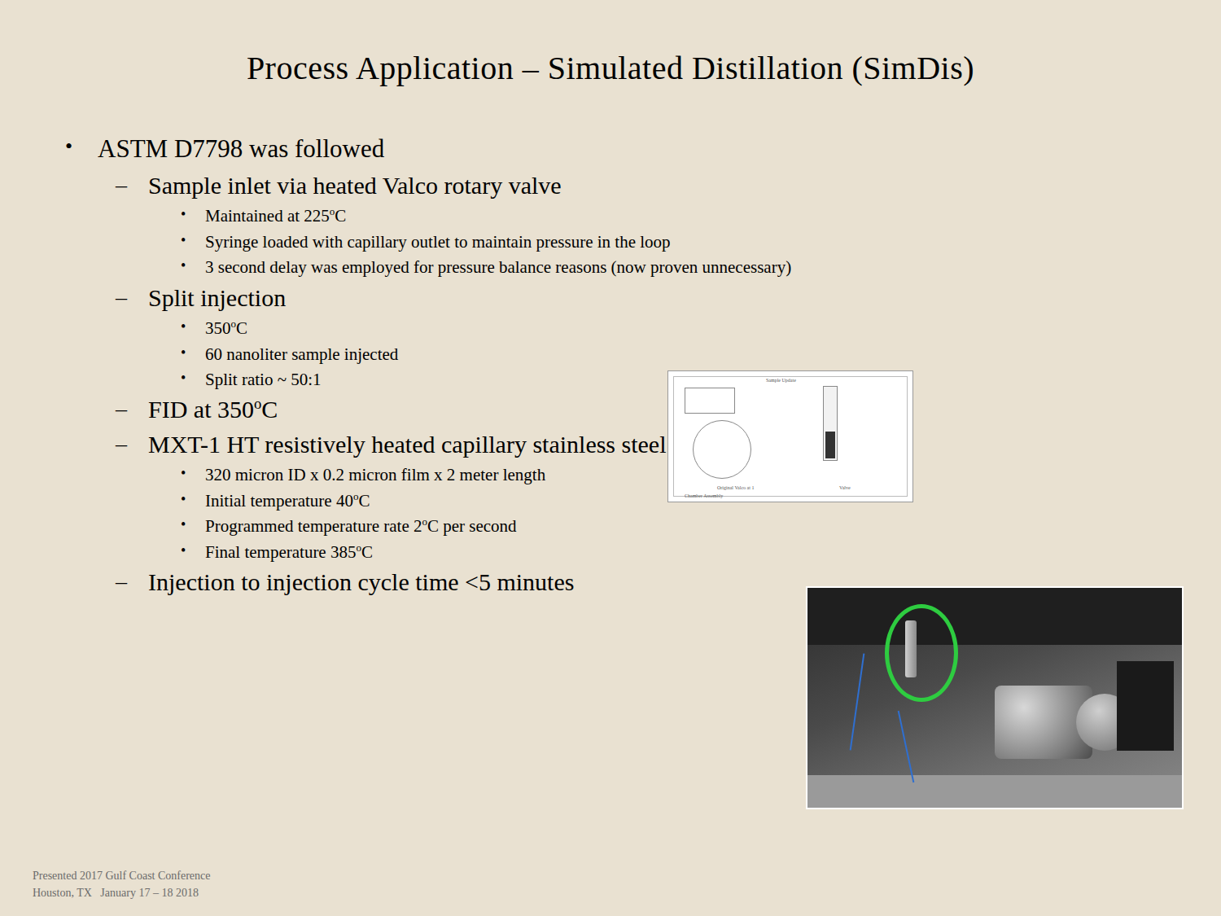Process Application – Simulated Distillation (SimDis)
ASTM D7798 was followed
Sample inlet via heated Valco rotary valve
Maintained at 225oC
Syringe loaded with capillary outlet to maintain pressure in the loop
3 second delay was employed for pressure balance reasons (now proven unnecessary)
Split injection
350oC
60 nanoliter sample injected
Split ratio ~ 50:1
FID at 350oC
MXT-1 HT resistively heated capillary stainless steel column module
320 micron ID x 0.2 micron film x 2 meter length
Initial temperature 40oC
Programmed temperature rate 2oC per second
Final temperature 385oC
Injection to injection cycle time <5 minutes
Sample Update Original Valco at 1 Valve Chamber Assembly
Presented 2017 Gulf Coast Conference
Houston, TX January 17 – 18 2018